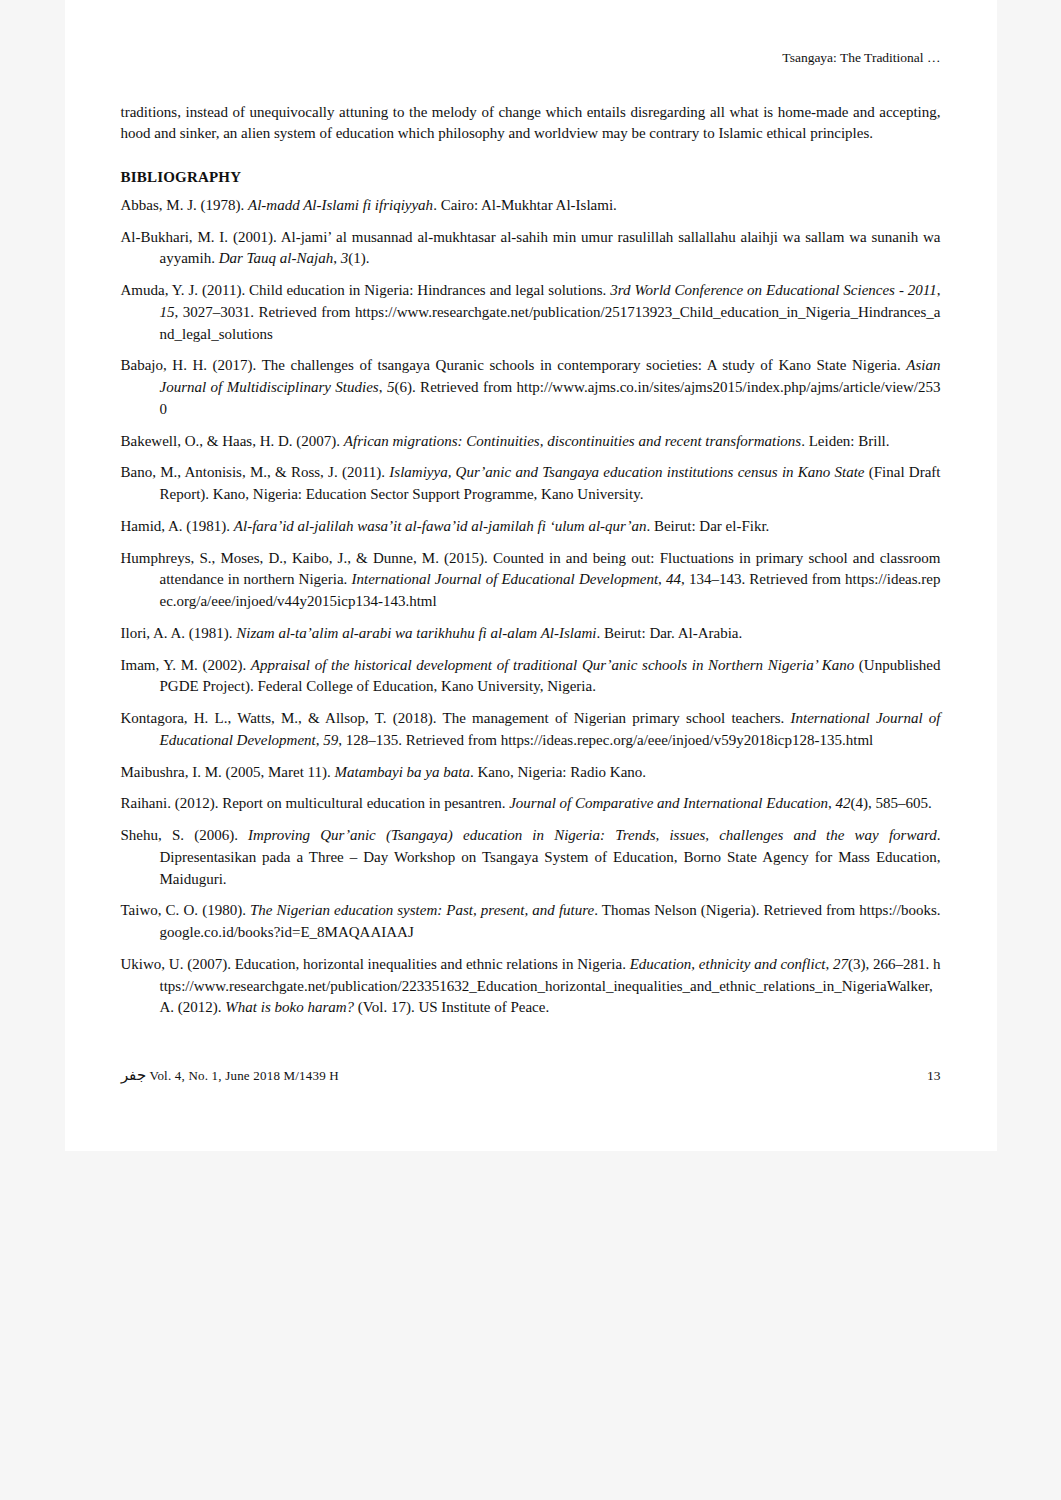Tsangaya: The Traditional …
traditions, instead of unequivocally attuning to the melody of change which entails disregarding all what is home-made and accepting, hood and sinker, an alien system of education which philosophy and worldview may be contrary to Islamic ethical principles.
BIBLIOGRAPHY
Abbas, M. J. (1978). Al-madd Al-Islami fi ifriqiyyah. Cairo: Al-Mukhtar Al-Islami.
Al-Bukhari, M. I. (2001). Al-jami’ al musannad al-mukhtasar al-sahih min umur rasulillah sallallahu alaihji wa sallam wa sunanih wa ayyamih. Dar Tauq al-Najah, 3(1).
Amuda, Y. J. (2011). Child education in Nigeria: Hindrances and legal solutions. 3rd World Conference on Educational Sciences - 2011, 15, 3027–3031. Retrieved from https://www.researchgate.net/publication/251713923_Child_education_in_Nigeria_Hindrances_and_legal_solutions
Babajo, H. H. (2017). The challenges of tsangaya Quranic schools in contemporary societies: A study of Kano State Nigeria. Asian Journal of Multidisciplinary Studies, 5(6). Retrieved from http://www.ajms.co.in/sites/ajms2015/index.php/ajms/article/view/2530
Bakewell, O., & Haas, H. D. (2007). African migrations: Continuities, discontinuities and recent transformations. Leiden: Brill.
Bano, M., Antonisis, M., & Ross, J. (2011). Islamiyya, Qur’anic and Tsangaya education institutions census in Kano State (Final Draft Report). Kano, Nigeria: Education Sector Support Programme, Kano University.
Hamid, A. (1981). Al-fara’id al-jalilah wasa’it al-fawa’id al-jamilah fi ‘ulum al-qur’an. Beirut: Dar el-Fikr.
Humphreys, S., Moses, D., Kaibo, J., & Dunne, M. (2015). Counted in and being out: Fluctuations in primary school and classroom attendance in northern Nigeria. International Journal of Educational Development, 44, 134–143. Retrieved from https://ideas.repec.org/a/eee/injoed/v44y2015icp134-143.html
Ilori, A. A. (1981). Nizam al-ta’alim al-arabi wa tarikhuhu fi al-alam Al-Islami. Beirut: Dar. Al-Arabia.
Imam, Y. M. (2002). Appraisal of the historical development of traditional Qur’anic schools in Northern Nigeria’ Kano (Unpublished PGDE Project). Federal College of Education, Kano University, Nigeria.
Kontagora, H. L., Watts, M., & Allsop, T. (2018). The management of Nigerian primary school teachers. International Journal of Educational Development, 59, 128–135. Retrieved from https://ideas.repec.org/a/eee/injoed/v59y2018icp128-135.html
Maibushra, I. M. (2005, Maret 11). Matambayi ba ya bata. Kano, Nigeria: Radio Kano.
Raihani. (2012). Report on multicultural education in pesantren. Journal of Comparative and International Education, 42(4), 585–605.
Shehu, S. (2006). Improving Qur’anic (Tsangaya) education in Nigeria: Trends, issues, challenges and the way forward. Dipresentasikan pada a Three – Day Workshop on Tsangaya System of Education, Borno State Agency for Mass Education, Maiduguri.
Taiwo, C. O. (1980). The Nigerian education system: Past, present, and future. Thomas Nelson (Nigeria). Retrieved from https://books.google.co.id/books?id=E_8MAQAAIAAJ
Ukiwo, U. (2007). Education, horizontal inequalities and ethnic relations in Nigeria. Education, ethnicity and conflict, 27(3), 266–281. https://www.researchgate.net/publication/223351632_Education_horizontal_inequalities_and_ethnic_relations_in_Nigeria Walker, A. (2012). What is boko haram? (Vol. 17). US Institute of Peace.
جفرVol. 4, No. 1, June 2018 M/1439 H
13